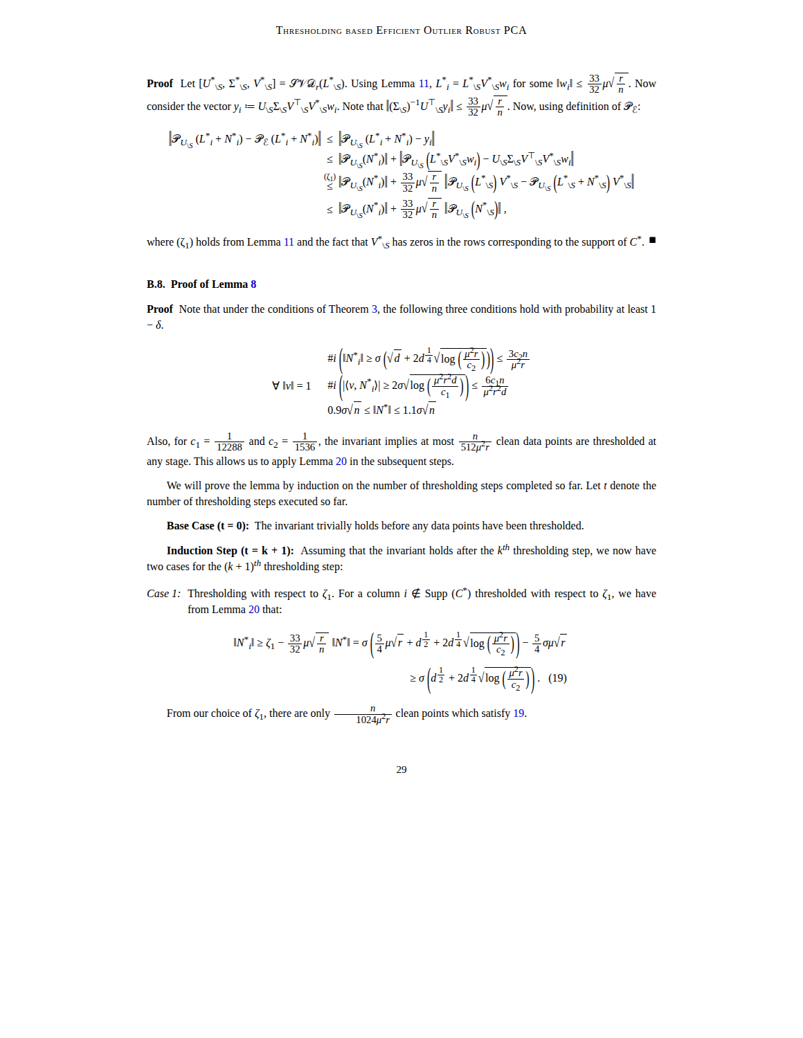Thresholding based Efficient Outlier Robust PCA
Proof Let [U*\S, Σ*\S, V*\S] = 𝒮𝒱𝒟r(L*\S). Using Lemma 11, L*i = L*\SV*\Swi for some ‖wi‖ ≤ 3332 μ√rn. Now consider the vector yi ≔ U\SΣ\SV⊤\SV*\Swi. Note that ‖(Σ\S)−1U⊤\Syi‖ ≤ 3332 μ√rn. Now, using definition of 𝒫ℰ:
| ‖ 𝒫 U \ S ( L * i + N * i ) − 𝒫 ℰ ( L * i + N * i ) ‖ | ≤ | ‖ 𝒫 U \ S ( L * i + N * i ) − y i ‖ |
| | ≤ | ‖ 𝒫 U \ S ( N * i ) ‖ + ‖ 𝒫 U \ S ( L * \ S V * \ S w i ) − U \ S Σ \ S V ⊤ \ S V * \ S w i ‖ |
| | (ζ 1 ) ≤ | ‖ 𝒫 U \ S ( N * i ) ‖ + 33 32 μ √ r n ‖ 𝒫 U \ S ( L * \ S ) V * \ S − 𝒫 U \ S ( L * \ S + N * \ S ) V * \ S ‖ |
| | ≤ | ‖ 𝒫 U \ S ( N * i ) ‖ + 33 32 μ √ r n ‖ 𝒫 U \ S ( N * \ S ) ‖ , |
where (ζ1) holds from Lemma 11 and the fact that V*\S has zeros in the rows corresponding to the support of C*.■
B.8. Proof of Lemma 8
Proof Note that under the conditions of Theorem 3, the following three conditions hold with probability at least 1 − δ.
| | # i ( ‖ N * i ‖ ≥ σ ( √ d + 2 d 1 4 √ log ( μ 2 r c 2 ) ) ) ≤ 3 c 2 n μ 2 r |
| ∀ ‖ v ‖ = 1 | # i ( /⟨ v , N * i ⟩/ ≥ 2 σ √ log ( μ 2 r 2 d c 1 ) ) ≤ 6 c 1 n μ 2 r 2 d |
| | 0.9 σ √ n ≤ ‖ N * ‖ ≤ 1.1 σ √ n |
Also, for c1 = 112288 and c2 = 11536, the invariant implies at most n 512μ2r clean data points are thresholded at any stage. This allows us to apply Lemma 20 in the subsequent steps.
We will prove the lemma by induction on the number of thresholding steps completed so far. Let t denote the number of thresholding steps executed so far.
Base Case (t = 0): The invariant trivially holds before any data points have been thresholded.
Induction Step (t = k + 1): Assuming that the invariant holds after the kth thresholding step, we now have two cases for the (k + 1)th thresholding step:
Case 1:
Thresholding with respect to ζ1. For a column i ∉ Supp (C*) thresholded with respect to ζ1, we have from Lemma 20 that:
| ‖ N * i ‖ ≥ ζ 1 − 33 32 μ √ r n ‖ N * ‖ = σ ( 5 4 μ √ r + d 1 2 + 2 d 1 4 √ log ( μ 2 r c 2 ) ) − 5 4 σμ √ r | |
| ≥ σ ( d 1 2 + 2 d 1 4 √ log ( μ 2 r c 2 ) ) . (19) |
From our choice of ζ1, there are only n 1024μ2r clean points which satisfy 19.
29